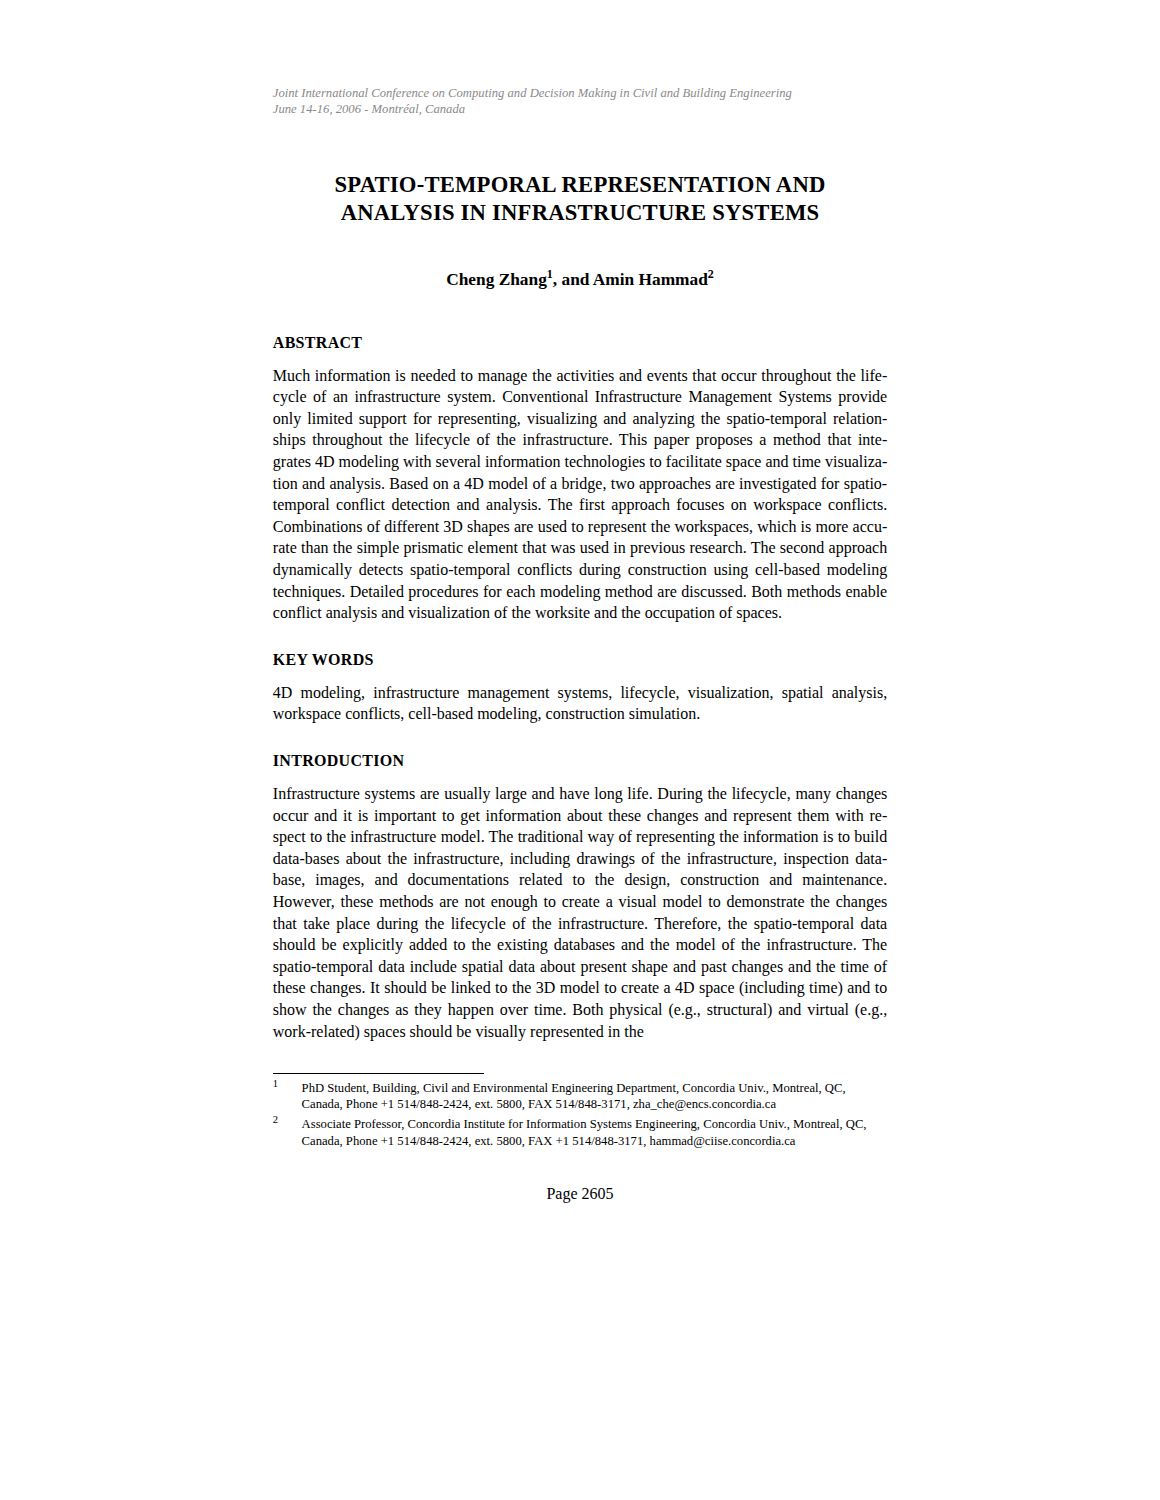Joint International Conference on Computing and Decision Making in Civil and Building Engineering
June 14-16, 2006 - Montréal, Canada
SPATIO-TEMPORAL REPRESENTATION AND
ANALYSIS IN INFRASTRUCTURE SYSTEMS
Cheng Zhang1, and Amin Hammad2
ABSTRACT
Much information is needed to manage the activities and events that occur throughout the lifecycle of an infrastructure system. Conventional Infrastructure Management Systems provide only limited support for representing, visualizing and analyzing the spatio-temporal relationships throughout the lifecycle of the infrastructure. This paper proposes a method that integrates 4D modeling with several information technologies to facilitate space and time visualization and analysis. Based on a 4D model of a bridge, two approaches are investigated for spatio-temporal conflict detection and analysis. The first approach focuses on workspace conflicts. Combinations of different 3D shapes are used to represent the workspaces, which is more accurate than the simple prismatic element that was used in previous research. The second approach dynamically detects spatio-temporal conflicts during construction using cell-based modeling techniques. Detailed procedures for each modeling method are discussed. Both methods enable conflict analysis and visualization of the worksite and the occupation of spaces.
KEY WORDS
4D modeling, infrastructure management systems, lifecycle, visualization, spatial analysis, workspace conflicts, cell-based modeling, construction simulation.
INTRODUCTION
Infrastructure systems are usually large and have long life. During the lifecycle, many changes occur and it is important to get information about these changes and represent them with respect to the infrastructure model. The traditional way of representing the information is to build data-bases about the infrastructure, including drawings of the infrastructure, inspection database, images, and documentations related to the design, construction and maintenance. However, these methods are not enough to create a visual model to demonstrate the changes that take place during the lifecycle of the infrastructure. Therefore, the spatio-temporal data should be explicitly added to the existing databases and the model of the infrastructure. The spatio-temporal data include spatial data about present shape and past changes and the time of these changes. It should be linked to the 3D model to create a 4D space (including time) and to show the changes as they happen over time. Both physical (e.g., structural) and virtual (e.g., work-related) spaces should be visually represented in the
1
PhD Student, Building, Civil and Environmental Engineering Department, Concordia Univ., Montreal, QC, Canada, Phone +1 514/848-2424, ext. 5800, FAX 514/848-3171, zha_che@encs.concordia.ca
2
Associate Professor, Concordia Institute for Information Systems Engineering, Concordia Univ., Montreal, QC, Canada, Phone +1 514/848-2424, ext. 5800, FAX +1 514/848-3171, hammad@ciise.concordia.ca
Page 2605